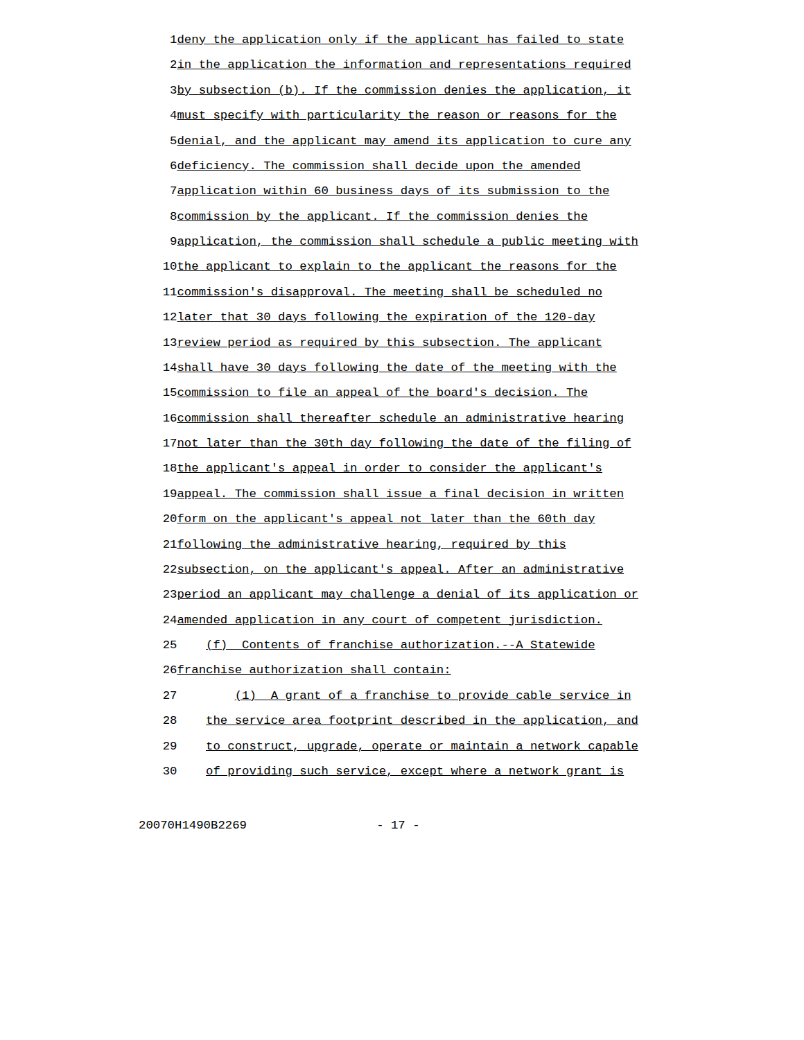| 1 | deny the application only if the applicant has failed to state |
| 2 | in the application the information and representations required |
| 3 | by subsection (b). If the commission denies the application, it |
| 4 | must specify with particularity the reason or reasons for the |
| 5 | denial, and the applicant may amend its application to cure any |
| 6 | deficiency. The commission shall decide upon the amended |
| 7 | application within 60 business days of its submission to the |
| 8 | commission by the applicant. If the commission denies the |
| 9 | application, the commission shall schedule a public meeting with |
| 10 | the applicant to explain to the applicant the reasons for the |
| 11 | commission's disapproval. The meeting shall be scheduled no |
| 12 | later that 30 days following the expiration of the 120-day |
| 13 | review period as required by this subsection. The applicant |
| 14 | shall have 30 days following the date of the meeting with the |
| 15 | commission to file an appeal of the board's decision. The |
| 16 | commission shall thereafter schedule an administrative hearing |
| 17 | not later than the 30th day following the date of the filing of |
| 18 | the applicant's appeal in order to consider the applicant's |
| 19 | appeal. The commission shall issue a final decision in written |
| 20 | form on the applicant's appeal not later than the 60th day |
| 21 | following the administrative hearing, required by this |
| 22 | subsection, on the applicant's appeal. After an administrative |
| 23 | period an applicant may challenge a denial of its application or |
| 24 | amended application in any court of competent jurisdiction. |
| 25 | (f) Contents of franchise authorization.--A Statewide |
| 26 | franchise authorization shall contain: |
| 27 | (1) A grant of a franchise to provide cable service in |
| 28 | the service area footprint described in the application, and |
| 29 | to construct, upgrade, operate or maintain a network capable |
| 30 | of providing such service, except where a network grant is |
20070H1490B2269 - 17 -